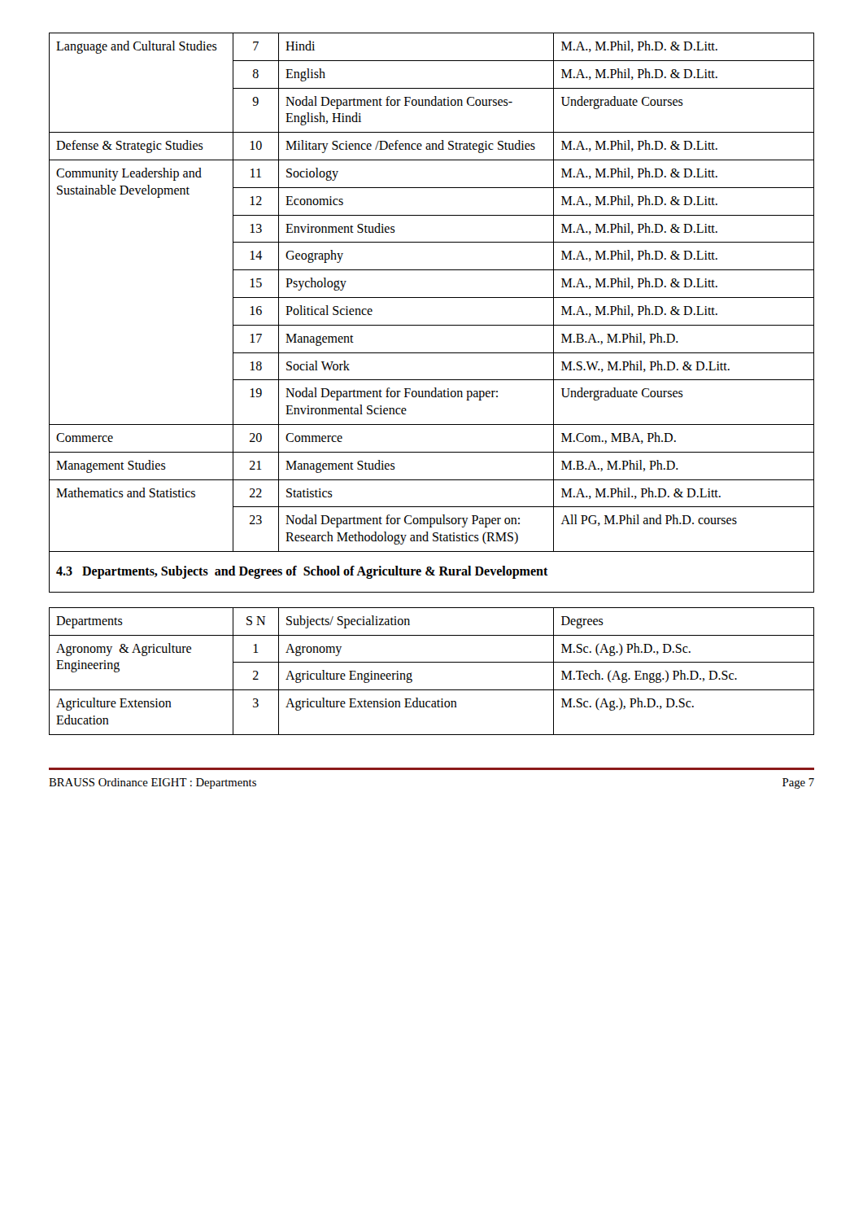| Language and Cultural Studies | 7 | Hindi | M.A., M.Phil, Ph.D. & D.Litt. |
| 8 | English | M.A., M.Phil, Ph.D. & D.Litt. |
| 9 | Nodal Department for Foundation Courses- English, Hindi | Undergraduate Courses |
| Defense & Strategic Studies | 10 | Military Science /Defence and Strategic Studies | M.A., M.Phil, Ph.D. & D.Litt. |
| Community Leadership and Sustainable Development | 11 | Sociology | M.A., M.Phil, Ph.D. & D.Litt. |
| 12 | Economics | M.A., M.Phil, Ph.D. & D.Litt. |
| 13 | Environment Studies | M.A., M.Phil, Ph.D. & D.Litt. |
| 14 | Geography | M.A., M.Phil, Ph.D. & D.Litt. |
| 15 | Psychology | M.A., M.Phil, Ph.D. & D.Litt. |
| 16 | Political Science | M.A., M.Phil, Ph.D. & D.Litt. |
| 17 | Management | M.B.A., M.Phil, Ph.D. |
| 18 | Social Work | M.S.W., M.Phil, Ph.D. & D.Litt. |
| 19 | Nodal Department for Foundation paper: Environmental Science | Undergraduate Courses |
| Commerce | 20 | Commerce | M.Com., MBA, Ph.D. |
| Management Studies | 21 | Management Studies | M.B.A., M.Phil, Ph.D. |
| Mathematics and Statistics | 22 | Statistics | M.A., M.Phil., Ph.D. & D.Litt. |
| 23 | Nodal Department for Compulsory Paper on: Research Methodology and Statistics (RMS) | All PG, M.Phil and Ph.D. courses |
| 4.3 Departments, Subjects and Degrees of School of Agriculture & Rural Development |
| Departments | S N | Subjects/ Specialization | Degrees |
| --- | --- | --- | --- |
| Agronomy & Agriculture Engineering | 1 | Agronomy | M.Sc. (Ag.) Ph.D., D.Sc. |
| 2 | Agriculture Engineering | M.Tech. (Ag. Engg.) Ph.D., D.Sc. |
| Agriculture Extension Education | 3 | Agriculture Extension Education | M.Sc. (Ag.), Ph.D., D.Sc. |
BRAUSS Ordinance EIGHT : Departments Page 7